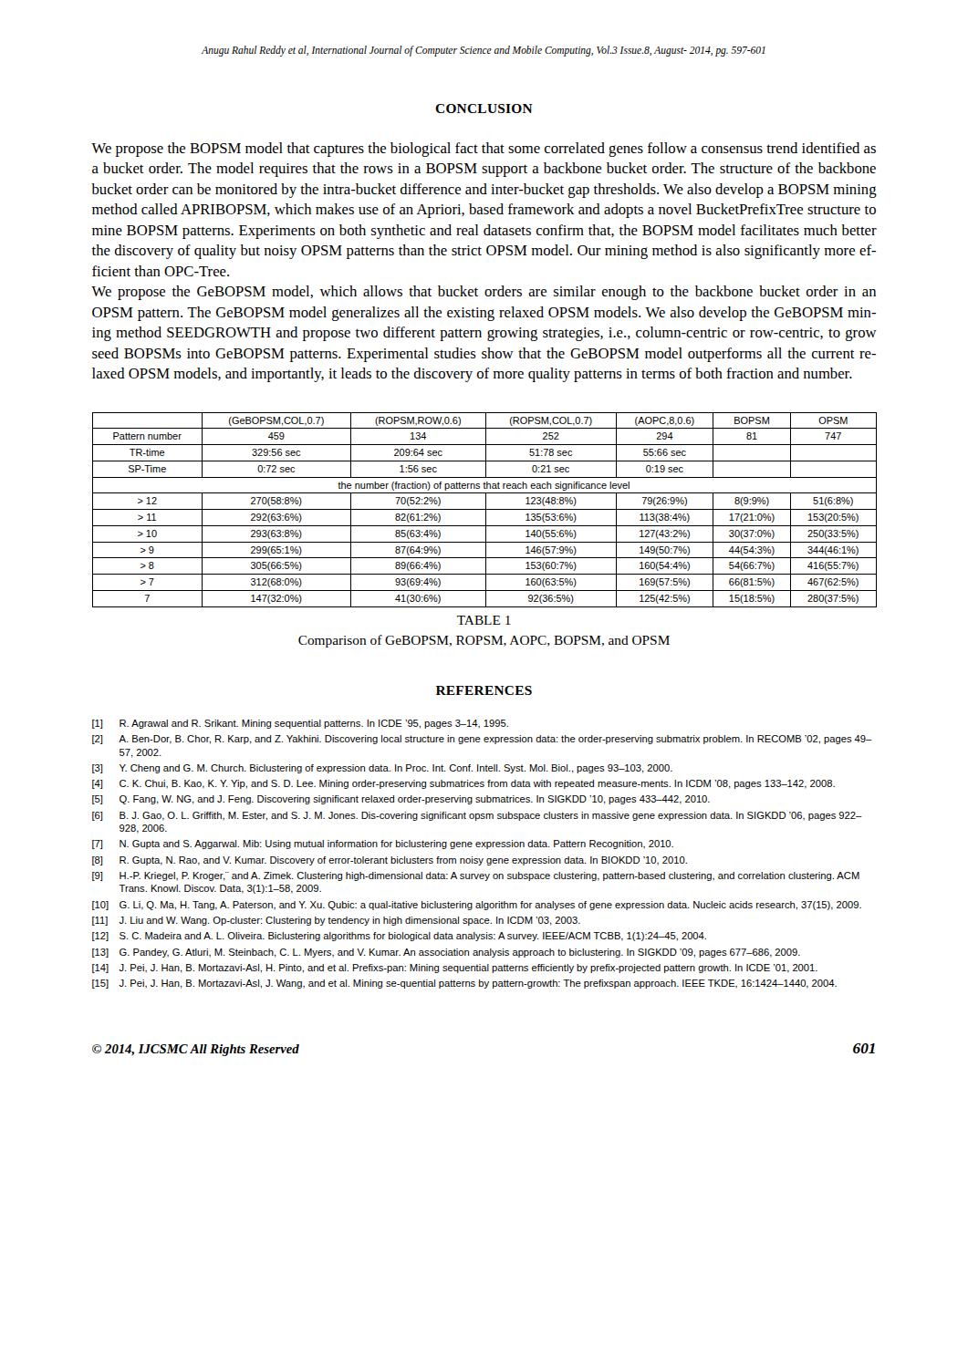Anugu Rahul Reddy et al, International Journal of Computer Science and Mobile Computing, Vol.3 Issue.8, August- 2014, pg. 597-601
CONCLUSION
We propose the BOPSM model that captures the biological fact that some correlated genes follow a consensus trend identified as a bucket order. The model requires that the rows in a BOPSM support a backbone bucket order. The structure of the backbone bucket order can be monitored by the intra-bucket difference and inter-bucket gap thresholds. We also develop a BOPSM mining method called APRIBOPSM, which makes use of an Apriori, based framework and adopts a novel BucketPrefixTree structure to mine BOPSM patterns. Experiments on both synthetic and real datasets confirm that, the BOPSM model facilitates much better the discovery of quality but noisy OPSM patterns than the strict OPSM model. Our mining method is also significantly more efficient than OPC-Tree.
We propose the GeBOPSM model, which allows that bucket orders are similar enough to the backbone bucket order in an OPSM pattern. The GeBOPSM model generalizes all the existing relaxed OPSM models. We also develop the GeBOPSM mining method SEEDGROWTH and propose two different pattern growing strategies, i.e., column-centric or row-centric, to grow seed BOPSMs into GeBOPSM patterns. Experimental studies show that the GeBOPSM model outperforms all the current relaxed OPSM models, and importantly, it leads to the discovery of more quality patterns in terms of both fraction and number.
| | (GeBOPSM,COL,0.7) | (ROPSM,ROW,0.6) | (ROPSM,COL,0.7) | (AOPC,8,0.6) | BOPSM | OPSM |
| Pattern number | 459 | 134 | 252 | 294 | 81 | 747 |
| TR-time | 329:56 sec | 209:64 sec | 51:78 sec | 55:66 sec | | |
| SP-Time | 0:72 sec | 1:56 sec | 0:21 sec | 0:19 sec | | |
| the number (fraction) of patterns that reach each significance level |
| > 12 | 270(58:8%) | 70(52:2%) | 123(48:8%) | 79(26:9%) | 8(9:9%) | 51(6:8%) |
| > 11 | 292(63:6%) | 82(61:2%) | 135(53:6%) | 113(38:4%) | 17(21:0%) | 153(20:5%) |
| > 10 | 293(63:8%) | 85(63:4%) | 140(55:6%) | 127(43:2%) | 30(37:0%) | 250(33:5%) |
| > 9 | 299(65:1%) | 87(64:9%) | 146(57:9%) | 149(50:7%) | 44(54:3%) | 344(46:1%) |
| > 8 | 305(66:5%) | 89(66:4%) | 153(60:7%) | 160(54:4%) | 54(66:7%) | 416(55:7%) |
| > 7 | 312(68:0%) | 93(69:4%) | 160(63:5%) | 169(57:5%) | 66(81:5%) | 467(62:5%) |
| 7 | 147(32:0%) | 41(30:6%) | 92(36:5%) | 125(42:5%) | 15(18:5%) | 280(37:5%) |
TABLE 1 Comparison of GeBOPSM, ROPSM, AOPC, BOPSM, and OPSM
REFERENCES
[1] R. Agrawal and R. Srikant. Mining sequential patterns. In ICDE ’95, pages 3–14, 1995.
[2] A. Ben-Dor, B. Chor, R. Karp, and Z. Yakhini. Discovering local structure in gene expression data: the order-preserving submatrix problem. In RECOMB ’02, pages 49–57, 2002.
[3] Y. Cheng and G. M. Church. Biclustering of expression data. In Proc. Int. Conf. Intell. Syst. Mol. Biol., pages 93–103, 2000.
[4] C. K. Chui, B. Kao, K. Y. Yip, and S. D. Lee. Mining order-preserving submatrices from data with repeated measure-ments. In ICDM ’08, pages 133–142, 2008.
[5] Q. Fang, W. NG, and J. Feng. Discovering significant relaxed order-preserving submatrices. In SIGKDD ’10, pages 433–442, 2010.
[6] B. J. Gao, O. L. Griffith, M. Ester, and S. J. M. Jones. Dis-covering significant opsm subspace clusters in massive gene expression data. In SIGKDD ’06, pages 922–928, 2006.
[7] N. Gupta and S. Aggarwal. Mib: Using mutual information for biclustering gene expression data. Pattern Recognition, 2010.
[8] R. Gupta, N. Rao, and V. Kumar. Discovery of error-tolerant biclusters from noisy gene expression data. In BIOKDD ’10, 2010.
[9] H.-P. Kriegel, P. Kroger,¨ and A. Zimek. Clustering high-dimensional data: A survey on subspace clustering, pattern-based clustering, and correlation clustering. ACM Trans. Knowl. Discov. Data, 3(1):1–58, 2009.
[10] G. Li, Q. Ma, H. Tang, A. Paterson, and Y. Xu. Qubic: a qual-itative biclustering algorithm for analyses of gene expression data. Nucleic acids research, 37(15), 2009.
[11] J. Liu and W. Wang. Op-cluster: Clustering by tendency in high dimensional space. In ICDM ’03, 2003.
[12] S. C. Madeira and A. L. Oliveira. Biclustering algorithms for biological data analysis: A survey. IEEE/ACM TCBB, 1(1):24–45, 2004.
[13] G. Pandey, G. Atluri, M. Steinbach, C. L. Myers, and V. Kumar. An association analysis approach to biclustering. In SIGKDD ’09, pages 677–686, 2009.
[14] J. Pei, J. Han, B. Mortazavi-Asl, H. Pinto, and et al. Prefixs-pan: Mining sequential patterns efficiently by prefix-projected pattern growth. In ICDE ’01, 2001.
[15] J. Pei, J. Han, B. Mortazavi-Asl, J. Wang, and et al. Mining se-quential patterns by pattern-growth: The prefixspan approach. IEEE TKDE, 16:1424–1440, 2004.
© 2014, IJCSMC All Rights Reserved 601